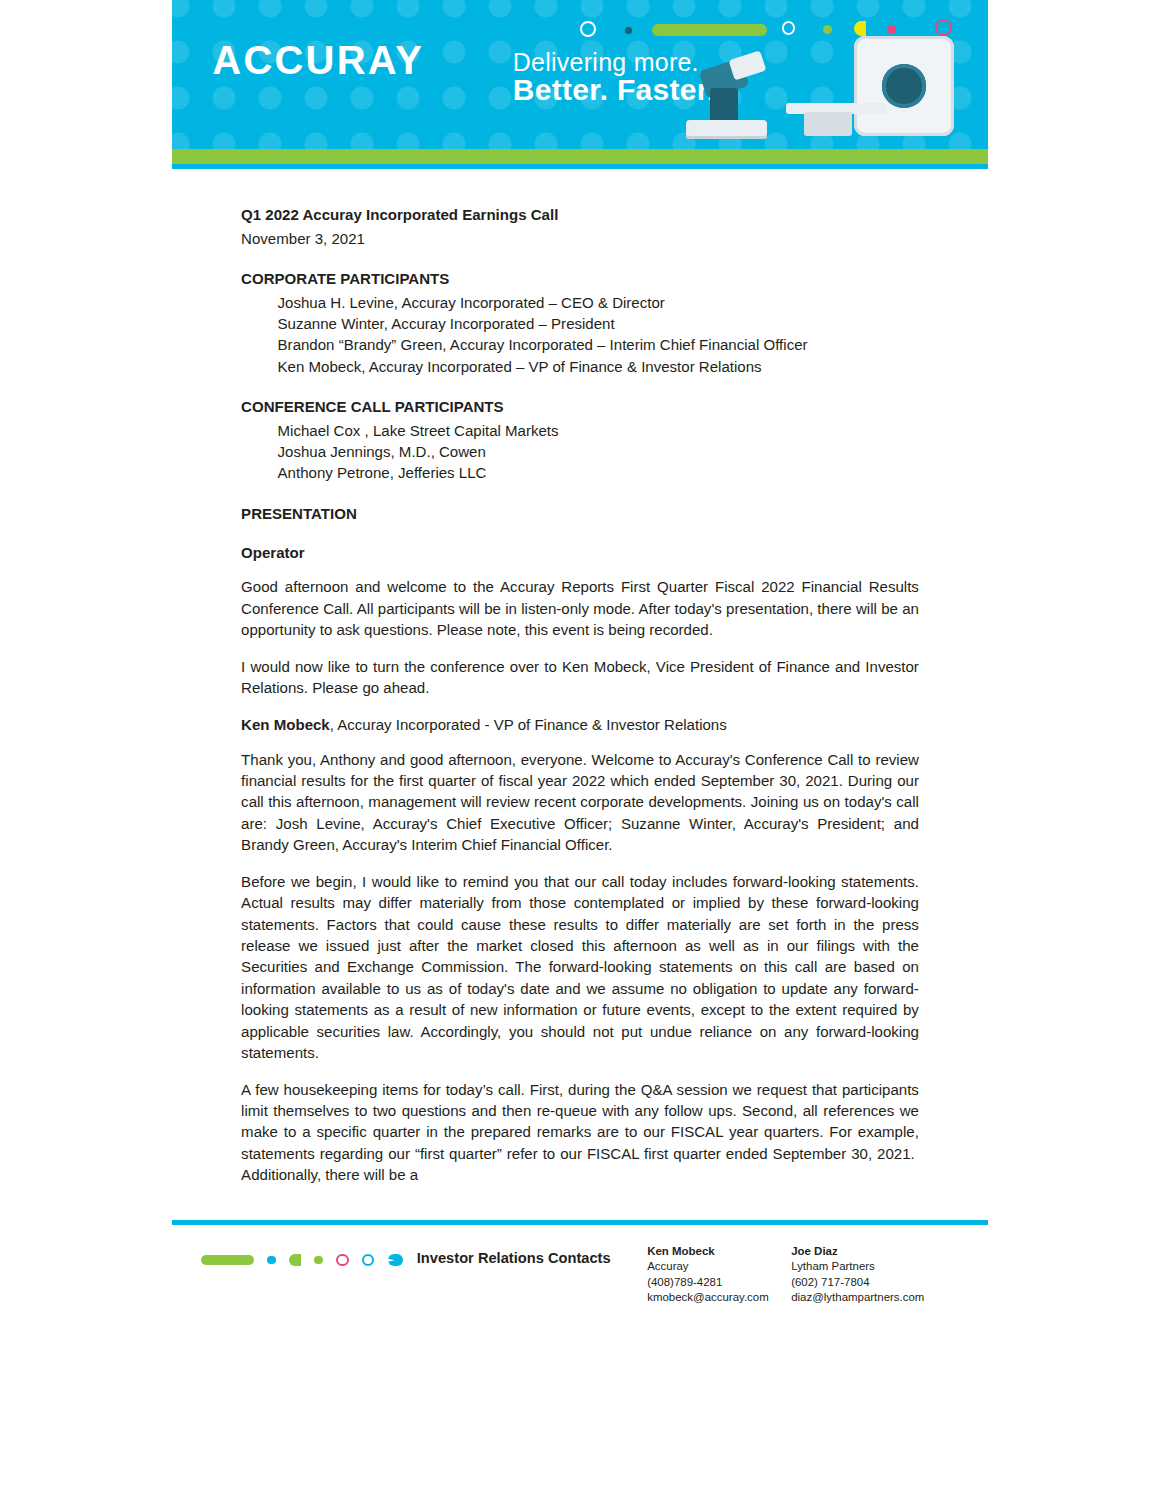ACCURAY
Delivering more.
Better. Faster.
Q1 2022 Accuray Incorporated Earnings Call
November 3, 2021
CORPORATE PARTICIPANTS
Joshua H. Levine, Accuray Incorporated – CEO & Director
Suzanne Winter, Accuray Incorporated – President
Brandon “Brandy” Green, Accuray Incorporated – Interim Chief Financial Officer
Ken Mobeck, Accuray Incorporated – VP of Finance & Investor Relations
CONFERENCE CALL PARTICIPANTS
Michael Cox , Lake Street Capital Markets
Joshua Jennings, M.D., Cowen
Anthony Petrone, Jefferies LLC
PRESENTATION
Operator
Good afternoon and welcome to the Accuray Reports First Quarter Fiscal 2022 Financial Results Conference Call. All participants will be in listen-only mode. After today's presentation, there will be an opportunity to ask questions. Please note, this event is being recorded.
I would now like to turn the conference over to Ken Mobeck, Vice President of Finance and Investor Relations. Please go ahead.
Ken Mobeck, Accuray Incorporated - VP of Finance & Investor Relations
Thank you, Anthony and good afternoon, everyone. Welcome to Accuray's Conference Call to review financial results for the first quarter of fiscal year 2022 which ended September 30, 2021. During our call this afternoon, management will review recent corporate developments. Joining us on today's call are: Josh Levine, Accuray's Chief Executive Officer; Suzanne Winter, Accuray's President; and Brandy Green, Accuray's Interim Chief Financial Officer.
Before we begin, I would like to remind you that our call today includes forward-looking statements. Actual results may differ materially from those contemplated or implied by these forward-looking statements. Factors that could cause these results to differ materially are set forth in the press release we issued just after the market closed this afternoon as well as in our filings with the Securities and Exchange Commission. The forward-looking statements on this call are based on information available to us as of today's date and we assume no obligation to update any forward-looking statements as a result of new information or future events, except to the extent required by applicable securities law. Accordingly, you should not put undue reliance on any forward-looking statements.
A few housekeeping items for today’s call. First, during the Q&A session we request that participants limit themselves to two questions and then re-queue with any follow ups. Second, all references we make to a specific quarter in the prepared remarks are to our FISCAL year quarters. For example, statements regarding our “first quarter” refer to our FISCAL first quarter ended September 30, 2021. Additionally, there will be a
Investor Relations Contacts
Ken Mobeck
Accuray
(408)789-4281
kmobeck@accuray.com
Joe Diaz
Lytham Partners
(602) 717-7804
diaz@lythampartners.com